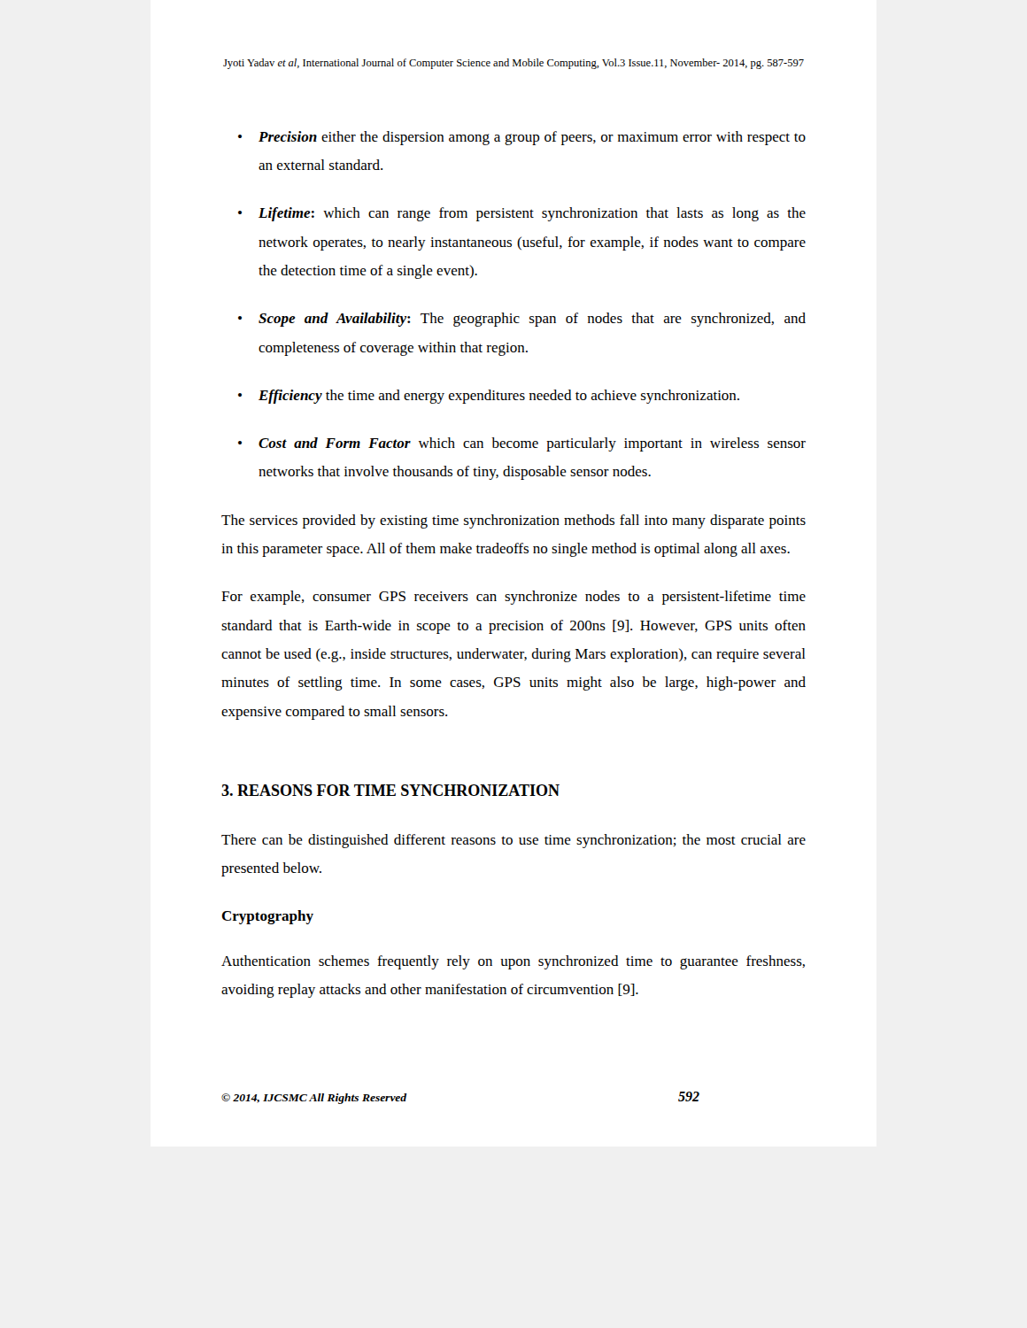Jyoti Yadav et al, International Journal of Computer Science and Mobile Computing, Vol.3 Issue.11, November- 2014, pg. 587-597
Precision either the dispersion among a group of peers, or maximum error with respect to an external standard.
Lifetime: which can range from persistent synchronization that lasts as long as the network operates, to nearly instantaneous (useful, for example, if nodes want to compare the detection time of a single event).
Scope and Availability: The geographic span of nodes that are synchronized, and completeness of coverage within that region.
Efficiency the time and energy expenditures needed to achieve synchronization.
Cost and Form Factor which can become particularly important in wireless sensor networks that involve thousands of tiny, disposable sensor nodes.
The services provided by existing time synchronization methods fall into many disparate points in this parameter space. All of them make tradeoffs no single method is optimal along all axes.
For example, consumer GPS receivers can synchronize nodes to a persistent-lifetime time standard that is Earth-wide in scope to a precision of 200ns [9]. However, GPS units often cannot be used (e.g., inside structures, underwater, during Mars exploration), can require several minutes of settling time. In some cases, GPS units might also be large, high-power and expensive compared to small sensors.
3. REASONS FOR TIME SYNCHRONIZATION
There can be distinguished different reasons to use time synchronization; the most crucial are presented below.
Cryptography
Authentication schemes frequently rely on upon synchronized time to guarantee freshness, avoiding replay attacks and other manifestation of circumvention [9].
© 2014, IJCSMC All Rights Reserved 592